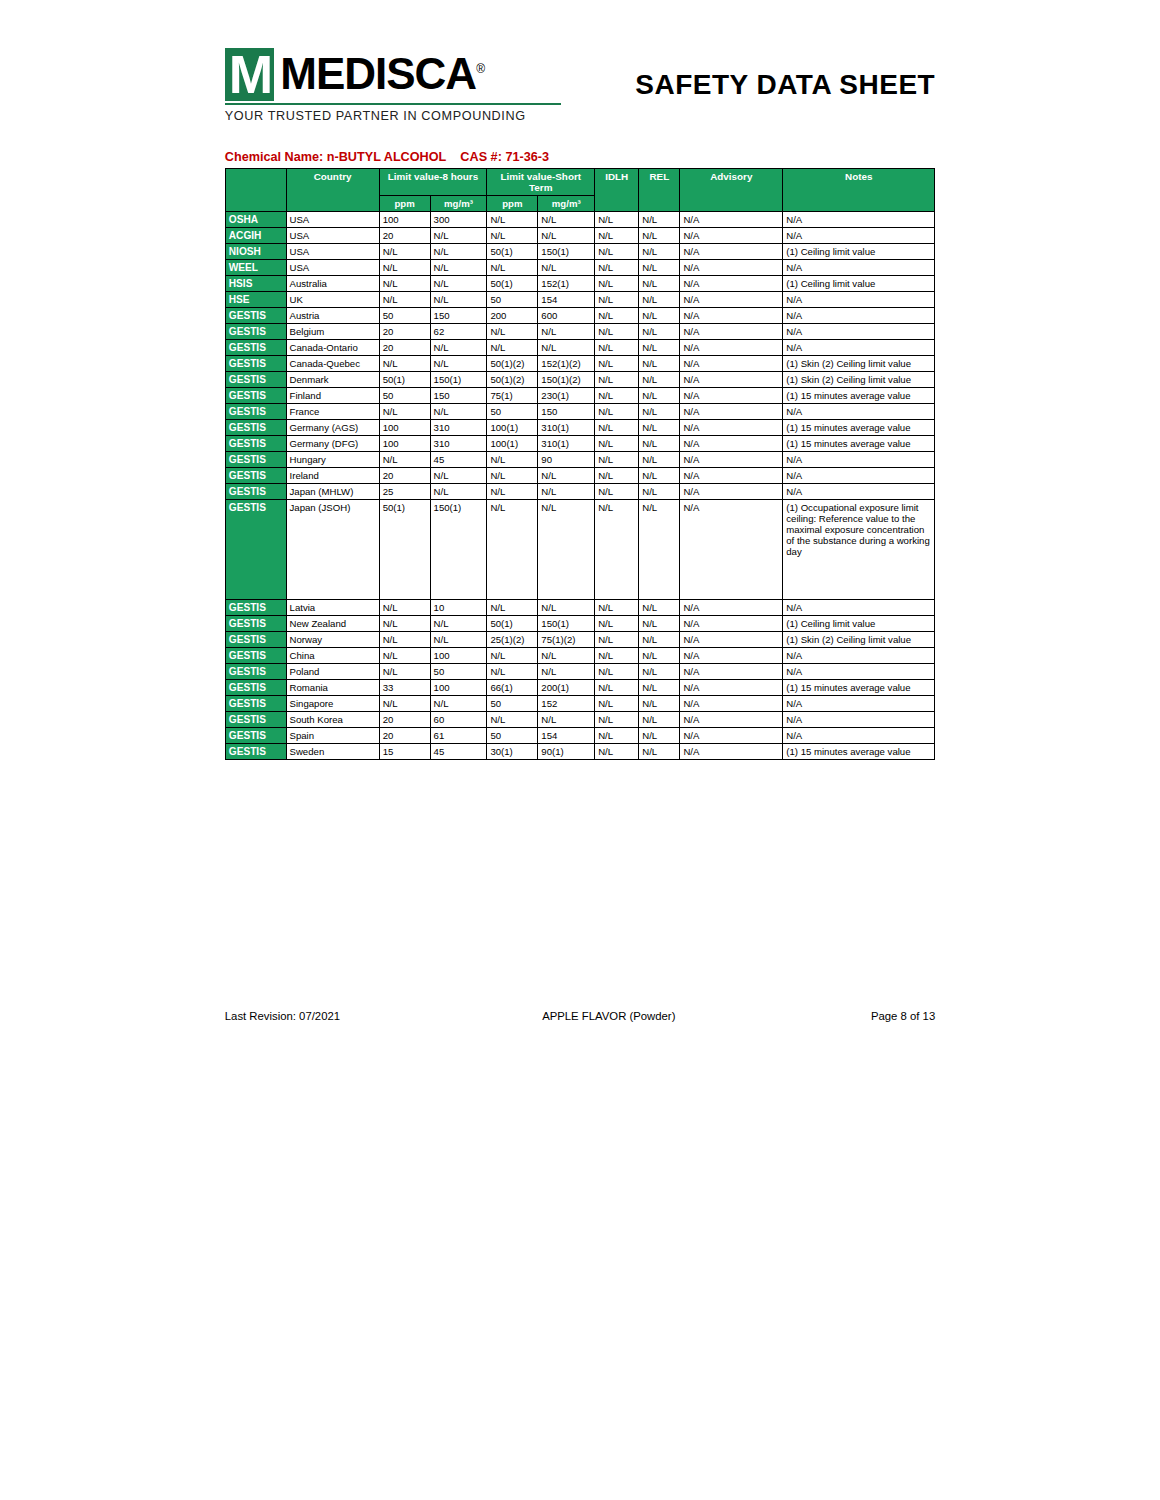M MEDISCA®
YOUR TRUSTED PARTNER IN COMPOUNDING
SAFETY DATA SHEET
Chemical Name: n-BUTYL ALCOHOL CAS #: 71-36-3
| | Country | Limit value-8 hours | Limit value-Short Term | IDLH | REL | Advisory | Notes |
| --- | --- | --- | --- | --- | --- | --- | --- |
| ppm | mg/m³ | ppm | mg/m³ |
| OSHA | USA | 100 | 300 | N/L | N/L | N/L | N/L | N/A | N/A |
| ACGIH | USA | 20 | N/L | N/L | N/L | N/L | N/L | N/A | N/A |
| NIOSH | USA | N/L | N/L | 50(1) | 150(1) | N/L | N/L | N/A | (1) Ceiling limit value |
| WEEL | USA | N/L | N/L | N/L | N/L | N/L | N/L | N/A | N/A |
| HSIS | Australia | N/L | N/L | 50(1) | 152(1) | N/L | N/L | N/A | (1) Ceiling limit value |
| HSE | UK | N/L | N/L | 50 | 154 | N/L | N/L | N/A | N/A |
| GESTIS | Austria | 50 | 150 | 200 | 600 | N/L | N/L | N/A | N/A |
| GESTIS | Belgium | 20 | 62 | N/L | N/L | N/L | N/L | N/A | N/A |
| GESTIS | Canada-Ontario | 20 | N/L | N/L | N/L | N/L | N/L | N/A | N/A |
| GESTIS | Canada-Quebec | N/L | N/L | 50(1)(2) | 152(1)(2) | N/L | N/L | N/A | (1) Skin (2) Ceiling limit value |
| GESTIS | Denmark | 50(1) | 150(1) | 50(1)(2) | 150(1)(2) | N/L | N/L | N/A | (1) Skin (2) Ceiling limit value |
| GESTIS | Finland | 50 | 150 | 75(1) | 230(1) | N/L | N/L | N/A | (1) 15 minutes average value |
| GESTIS | France | N/L | N/L | 50 | 150 | N/L | N/L | N/A | N/A |
| GESTIS | Germany (AGS) | 100 | 310 | 100(1) | 310(1) | N/L | N/L | N/A | (1) 15 minutes average value |
| GESTIS | Germany (DFG) | 100 | 310 | 100(1) | 310(1) | N/L | N/L | N/A | (1) 15 minutes average value |
| GESTIS | Hungary | N/L | 45 | N/L | 90 | N/L | N/L | N/A | N/A |
| GESTIS | Ireland | 20 | N/L | N/L | N/L | N/L | N/L | N/A | N/A |
| GESTIS | Japan (MHLW) | 25 | N/L | N/L | N/L | N/L | N/L | N/A | N/A |
| GESTIS | Japan (JSOH) | 50(1) | 150(1) | N/L | N/L | N/L | N/L | N/A | (1) Occupational exposure limit ceiling: Reference value to the maximal exposure concentration of the substance during a working day |
| GESTIS | Latvia | N/L | 10 | N/L | N/L | N/L | N/L | N/A | N/A |
| GESTIS | New Zealand | N/L | N/L | 50(1) | 150(1) | N/L | N/L | N/A | (1) Ceiling limit value |
| GESTIS | Norway | N/L | N/L | 25(1)(2) | 75(1)(2) | N/L | N/L | N/A | (1) Skin (2) Ceiling limit value |
| GESTIS | China | N/L | 100 | N/L | N/L | N/L | N/L | N/A | N/A |
| GESTIS | Poland | N/L | 50 | N/L | N/L | N/L | N/L | N/A | N/A |
| GESTIS | Romania | 33 | 100 | 66(1) | 200(1) | N/L | N/L | N/A | (1) 15 minutes average value |
| GESTIS | Singapore | N/L | N/L | 50 | 152 | N/L | N/L | N/A | N/A |
| GESTIS | South Korea | 20 | 60 | N/L | N/L | N/L | N/L | N/A | N/A |
| GESTIS | Spain | 20 | 61 | 50 | 154 | N/L | N/L | N/A | N/A |
| GESTIS | Sweden | 15 | 45 | 30(1) | 90(1) | N/L | N/L | N/A | (1) 15 minutes average value |
Last Revision: 07/2021
APPLE FLAVOR (Powder)
Page 8 of 13